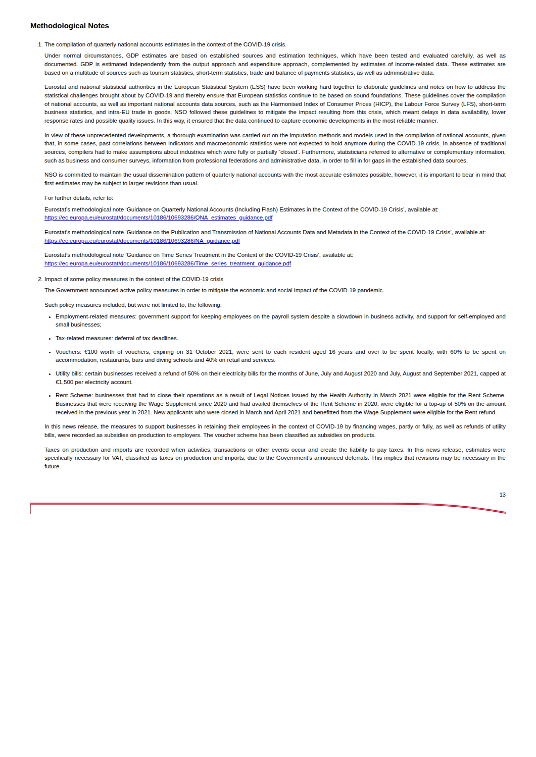Methodological Notes
The compilation of quarterly national accounts estimates in the context of the COVID-19 crisis.
Under normal circumstances, GDP estimates are based on established sources and estimation techniques, which have been tested and evaluated carefully, as well as documented. GDP is estimated independently from the output approach and expenditure approach, complemented by estimates of income-related data. These estimates are based on a multitude of sources such as tourism statistics, short-term statistics, trade and balance of payments statistics, as well as administrative data.
Eurostat and national statistical authorities in the European Statistical System (ESS) have been working hard together to elaborate guidelines and notes on how to address the statistical challenges brought about by COVID-19 and thereby ensure that European statistics continue to be based on sound foundations. These guidelines cover the compilation of national accounts, as well as important national accounts data sources, such as the Harmonised Index of Consumer Prices (HICP), the Labour Force Survey (LFS), short-term business statistics, and intra-EU trade in goods. NSO followed these guidelines to mitigate the impact resulting from this crisis, which meant delays in data availability, lower response rates and possible quality issues. In this way, it ensured that the data continued to capture economic developments in the most reliable manner.
In view of these unprecedented developments, a thorough examination was carried out on the imputation methods and models used in the compilation of national accounts, given that, in some cases, past correlations between indicators and macroeconomic statistics were not expected to hold anymore during the COVID-19 crisis. In absence of traditional sources, compilers had to make assumptions about industries which were fully or partially ‘closed’. Furthermore, statisticians referred to alternative or complementary information, such as business and consumer surveys, information from professional federations and administrative data, in order to fill in for gaps in the established data sources.
NSO is committed to maintain the usual dissemination pattern of quarterly national accounts with the most accurate estimates possible, however, it is important to bear in mind that first estimates may be subject to larger revisions than usual.
For further details, refer to:
Eurostat’s methodological note ‘Guidance on Quarterly National Accounts (Including Flash) Estimates in the Context of the COVID-19 Crisis’, available at:
https://ec.europa.eu/eurostat/documents/10186/10693286/QNA_estimates_guidance.pdf
Eurostat’s methodological note ‘Guidance on the Publication and Transmission of National Accounts Data and Metadata in the Context of the COVID-19 Crisis’, available at:
https://ec.europa.eu/eurostat/documents/10186/10693286/NA_guidance.pdf
Eurostat’s methodological note ‘Guidance on Time Series Treatment in the Context of the COVID-19 Crisis’, available at:
https://ec.europa.eu/eurostat/documents/10186/10693286/Time_series_treatment_guidance.pdf
Impact of some policy measures in the context of the COVID-19 crisis
The Government announced active policy measures in order to mitigate the economic and social impact of the COVID-19 pandemic.
Such policy measures included, but were not limited to, the following:
Employment-related measures: government support for keeping employees on the payroll system despite a slowdown in business activity, and support for self-employed and small businesses;
Tax-related measures: deferral of tax deadlines.
Vouchers: €100 worth of vouchers, expiring on 31 October 2021, were sent to each resident aged 16 years and over to be spent locally, with 60% to be spent on accommodation, restaurants, bars and diving schools and 40% on retail and services.
Utility bills: certain businesses received a refund of 50% on their electricity bills for the months of June, July and August 2020 and July, August and September 2021, capped at €1,500 per electricity account.
Rent Scheme: businesses that had to close their operations as a result of Legal Notices issued by the Health Authority in March 2021 were eligible for the Rent Scheme. Businesses that were receiving the Wage Supplement since 2020 and had availed themselves of the Rent Scheme in 2020, were eligible for a top-up of 50% on the amount received in the previous year in 2021. New applicants who were closed in March and April 2021 and benefitted from the Wage Supplement were eligible for the Rent refund.
In this news release, the measures to support businesses in retaining their employees in the context of COVID-19 by financing wages, partly or fully, as well as refunds of utility bills, were recorded as subsidies on production to employers. The voucher scheme has been classified as subsidies on products.
Taxes on production and imports are recorded when activities, transactions or other events occur and create the liability to pay taxes. In this news release, estimates were specifically necessary for VAT, classified as taxes on production and imports, due to the Government’s announced deferrals. This implies that revisions may be necessary in the future.
13